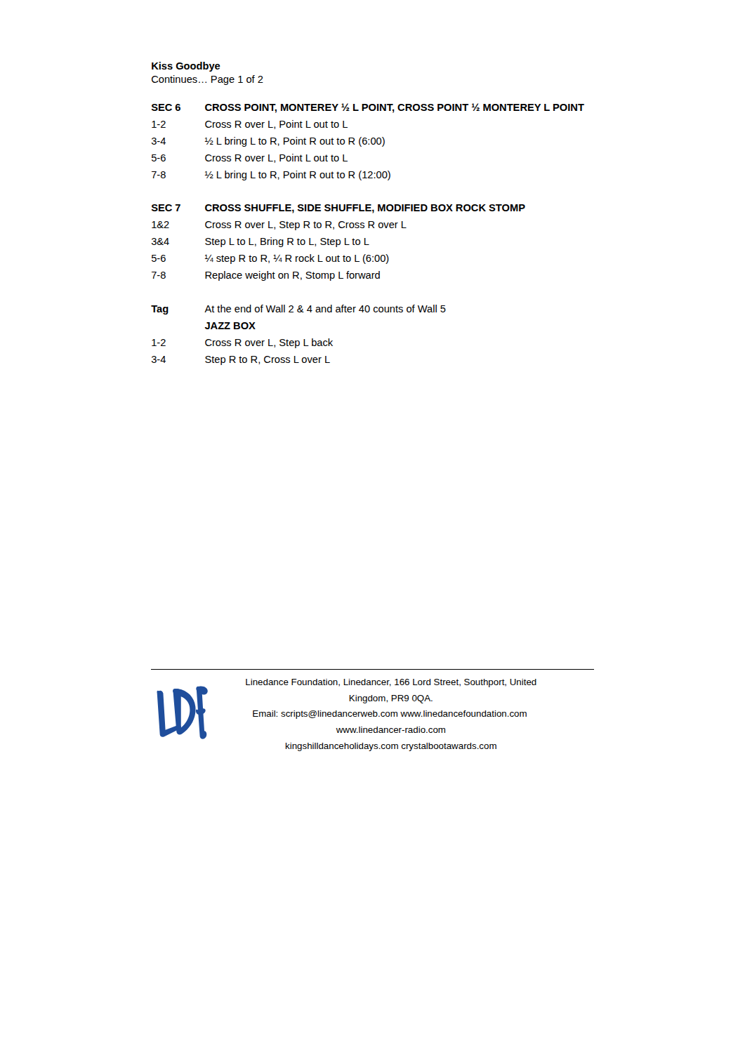Kiss Goodbye
Continues… Page 1 of 2
| SEC 6 | CROSS POINT, MONTEREY ½ L POINT, CROSS POINT ½ MONTEREY L POINT |
| 1-2 | Cross R over L, Point L out to L |
| 3-4 | ½ L bring L to R, Point R out to R (6:00) |
| 5-6 | Cross R over L, Point L out to L |
| 7-8 | ½ L bring L to R, Point R out to R (12:00) |
| SEC 7 | CROSS SHUFFLE, SIDE SHUFFLE, MODIFIED BOX ROCK STOMP |
| 1&2 | Cross R over L, Step R to R, Cross R over L |
| 3&4 | Step L to L, Bring R to L, Step L to L |
| 5-6 | ¼ step R to R, ¼ R rock L out to L (6:00) |
| 7-8 | Replace weight on R, Stomp L forward |
| Tag | At the end of Wall 2 & 4 and after 40 counts of Wall 5 |
| | JAZZ BOX |
| 1-2 | Cross R over L, Step L back |
| 3-4 | Step R to R, Cross L over L |
Linedance Foundation, Linedancer, 166 Lord Street, Southport, United Kingdom, PR9 0QA.
Email: scripts@linedancerweb.com www.linedancefoundation.com www.linedancer-radio.com
kingshilldanceholidays.com crystalbootawards.com